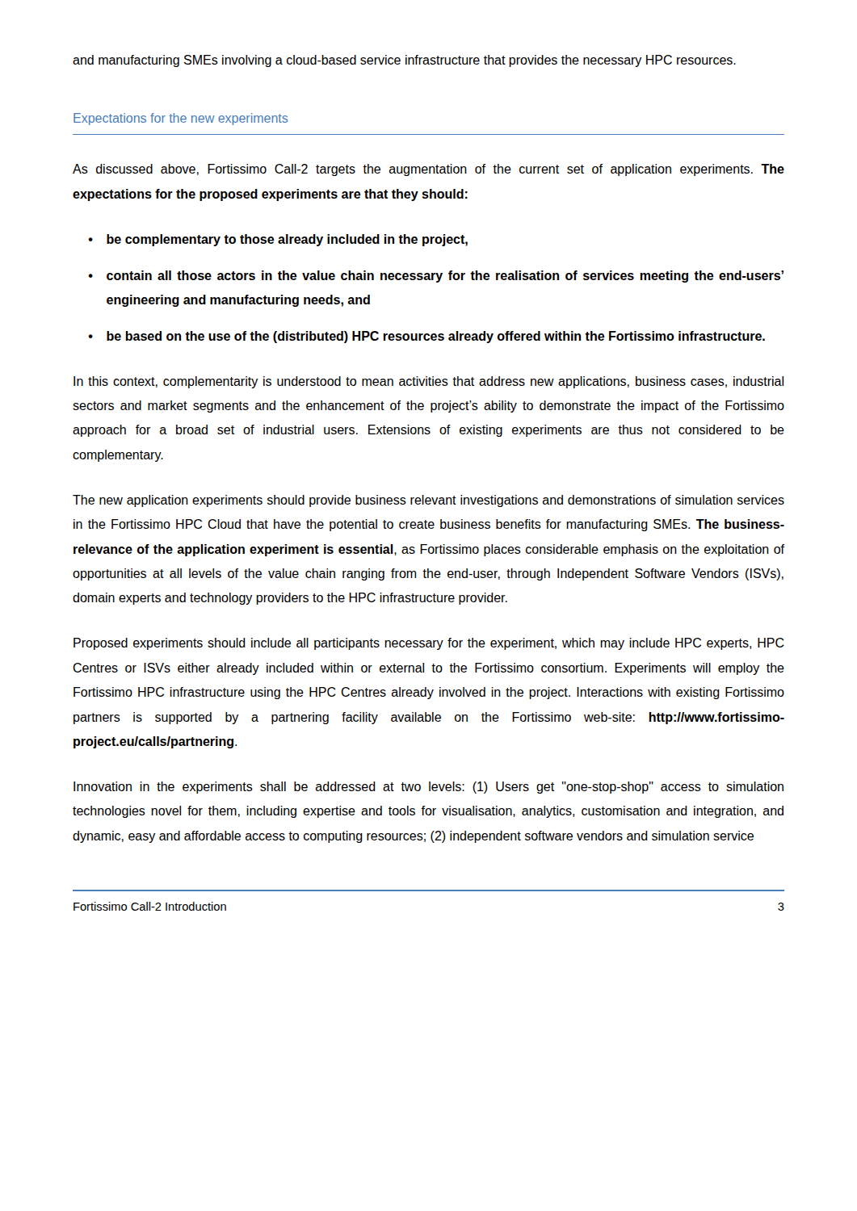and manufacturing SMEs involving a cloud-based service infrastructure that provides the necessary HPC resources.
Expectations for the new experiments
As discussed above, Fortissimo Call-2 targets the augmentation of the current set of application experiments. The expectations for the proposed experiments are that they should:
be complementary to those already included in the project,
contain all those actors in the value chain necessary for the realisation of services meeting the end-users’ engineering and manufacturing needs, and
be based on the use of the (distributed) HPC resources already offered within the Fortissimo infrastructure.
In this context, complementarity is understood to mean activities that address new applications, business cases, industrial sectors and market segments and the enhancement of the project’s ability to demonstrate the impact of the Fortissimo approach for a broad set of industrial users. Extensions of existing experiments are thus not considered to be complementary.
The new application experiments should provide business relevant investigations and demonstrations of simulation services in the Fortissimo HPC Cloud that have the potential to create business benefits for manufacturing SMEs. The business-relevance of the application experiment is essential, as Fortissimo places considerable emphasis on the exploitation of opportunities at all levels of the value chain ranging from the end-user, through Independent Software Vendors (ISVs), domain experts and technology providers to the HPC infrastructure provider.
Proposed experiments should include all participants necessary for the experiment, which may include HPC experts, HPC Centres or ISVs either already included within or external to the Fortissimo consortium. Experiments will employ the Fortissimo HPC infrastructure using the HPC Centres already involved in the project. Interactions with existing Fortissimo partners is supported by a partnering facility available on the Fortissimo web-site: http://www.fortissimo-project.eu/calls/partnering.
Innovation in the experiments shall be addressed at two levels: (1) Users get "one-stop-shop" access to simulation technologies novel for them, including expertise and tools for visualisation, analytics, customisation and integration, and dynamic, easy and affordable access to computing resources; (2) independent software vendors and simulation service
Fortissimo Call-2 Introduction
3